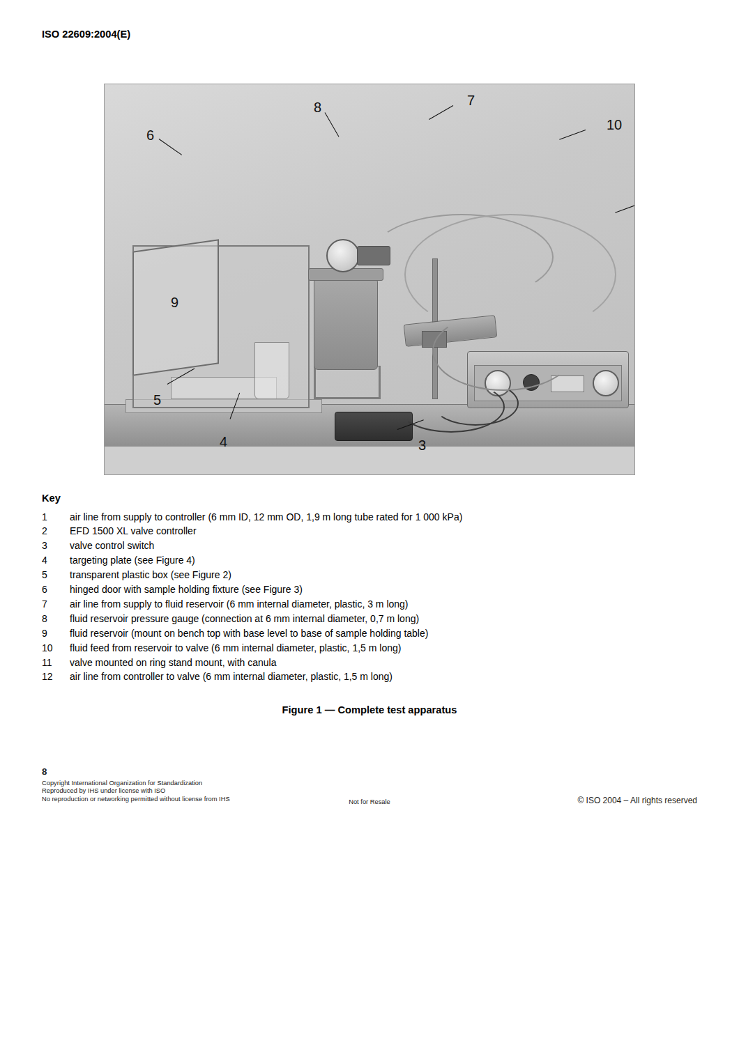ISO 22609:2004(E)
6
8
7
10
11
12
1
2
3
4
5
9
Key
| 1 | air line from supply to controller (6 mm ID, 12 mm OD, 1,9 m long tube rated for 1 000 kPa) |
| 2 | EFD 1500 XL valve controller |
| 3 | valve control switch |
| 4 | targeting plate (see Figure 4) |
| 5 | transparent plastic box (see Figure 2) |
| 6 | hinged door with sample holding fixture (see Figure 3) |
| 7 | air line from supply to fluid reservoir (6 mm internal diameter, plastic, 3 m long) |
| 8 | fluid reservoir pressure gauge (connection at 6 mm internal diameter, 0,7 m long) |
| 9 | fluid reservoir (mount on bench top with base level to base of sample holding table) |
| 10 | fluid feed from reservoir to valve (6 mm internal diameter, plastic, 1,5 m long) |
| 11 | valve mounted on ring stand mount, with canula |
| 12 | air line from controller to valve (6 mm internal diameter, plastic, 1,5 m long) |
Figure 1 — Complete test apparatus
8
Copyright International Organization for Standardization
Reproduced by IHS under license with ISO
No reproduction or networking permitted without license from IHS
Not for Resale
© ISO 2004 – All rights reserved